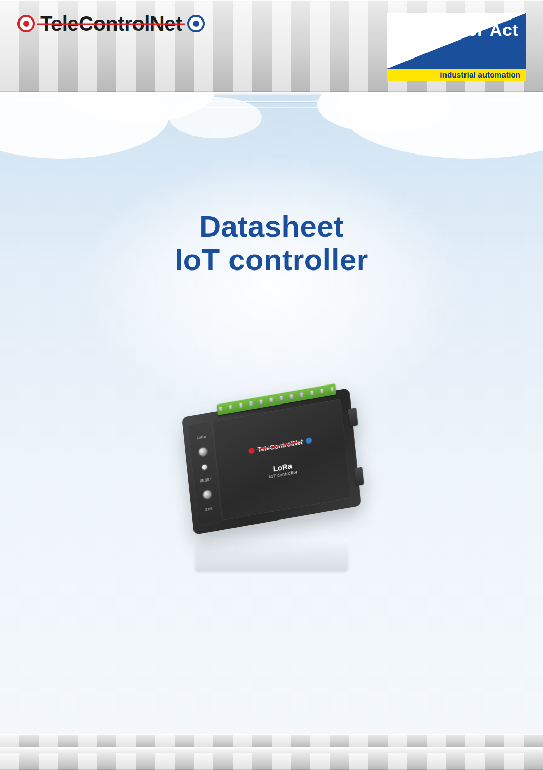Tele Control Net
Inter Act
industrial automation
Datasheet IoT controller
LoRa RESET GPS
TeleControlNet
LoRa
IoT controller
LoRa IoT controller — TeleControlNet